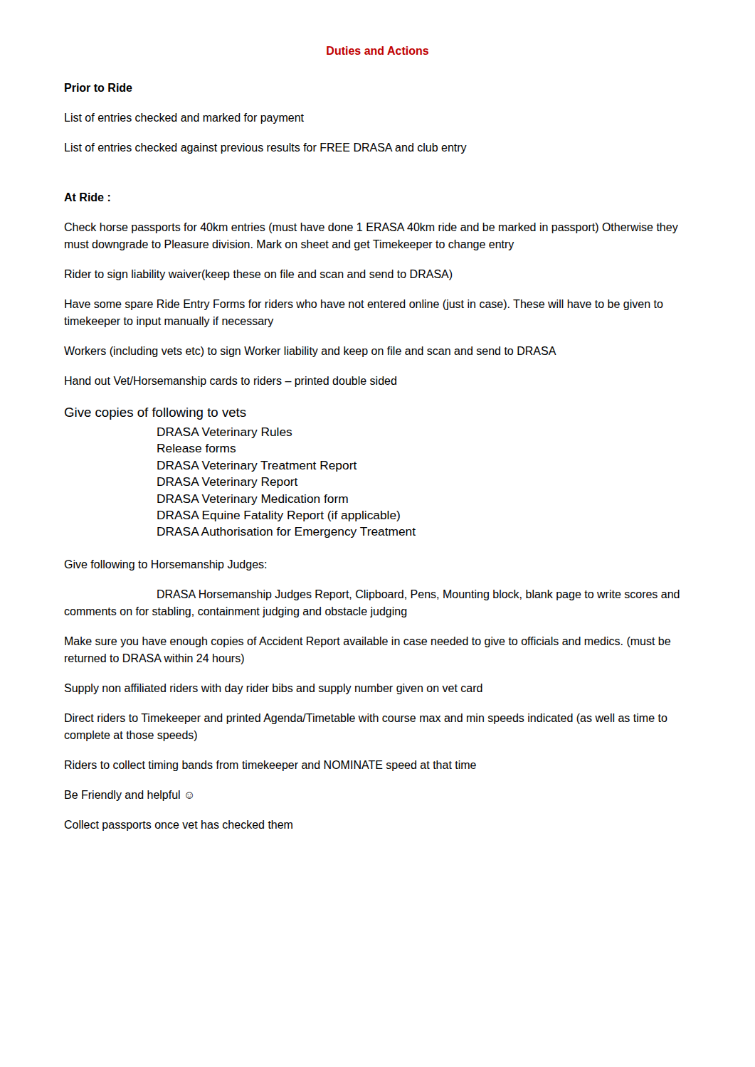Duties and Actions
Prior to Ride
List of entries checked and marked for payment
List of entries checked against previous results for FREE DRASA and club entry
At Ride :
Check horse passports for 40km entries (must have done 1 ERASA 40km ride and be marked in passport) Otherwise they must downgrade to Pleasure division. Mark on sheet and get Timekeeper to change entry
Rider to sign liability waiver(keep these on file and scan and send to DRASA)
Have some spare Ride Entry Forms for riders who have not entered online (just in case). These will have to be given to timekeeper to input manually if necessary
Workers (including vets etc) to sign Worker liability and keep on file and scan and send to DRASA
Hand out Vet/Horsemanship cards to riders – printed double sided
Give copies of following to vets
DRASA Veterinary Rules
Release forms
DRASA Veterinary Treatment Report
DRASA Veterinary Report
DRASA Veterinary Medication form
DRASA Equine Fatality Report (if applicable)
DRASA Authorisation for Emergency Treatment
Give following to Horsemanship Judges:
DRASA Horsemanship Judges Report, Clipboard, Pens, Mounting block, blank page to write scores and comments on for stabling, containment judging and obstacle judging
Make sure you have enough copies of Accident Report available in case needed to give to officials and medics. (must be returned to DRASA within 24 hours)
Supply non affiliated riders with day rider bibs and supply number given on vet card
Direct riders to Timekeeper and printed Agenda/Timetable with course max and min speeds indicated (as well as time to complete at those speeds)
Riders to collect timing bands from timekeeper and NOMINATE speed at that time
Be Friendly and helpful ☺
Collect passports once vet has checked them